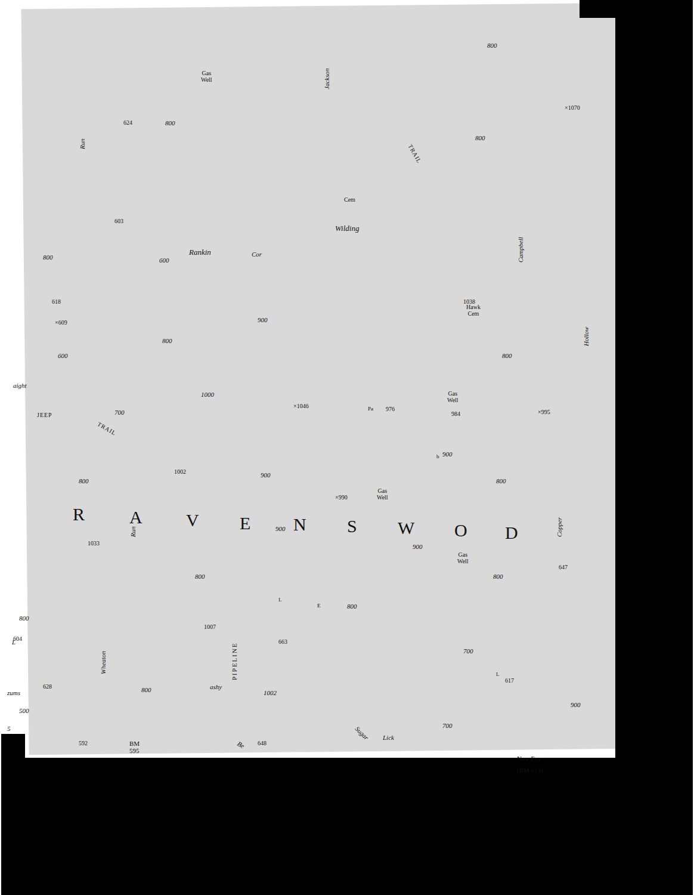R
A
V
E
N
S
W
O
D
Wilding
Rankin
Cor
Jackson
Campbell
Hollow
Copper
Run
Run
Wheaton
Be
Lick
Sugar
aight
zums
L
5
Cem
Hawk
Cem
Gas
Well
Gas
Well
Gas
Well
Gas
Well
624
×1070
603
618
×609
1038
×1046
976
984
×995
1002
×990
1033
1007
663
604
628
592
617
647
648
BM
595
New Era
(BM 613)
800
800
800
600
800
900
800
600
800
1000
700
900
900
800
800
900
900
800
800
800
700
800
1002
900
700
500
800
ashy
JEEP
TRAIL
TRAIL
PIPELINE
Pa
b
L
E
L